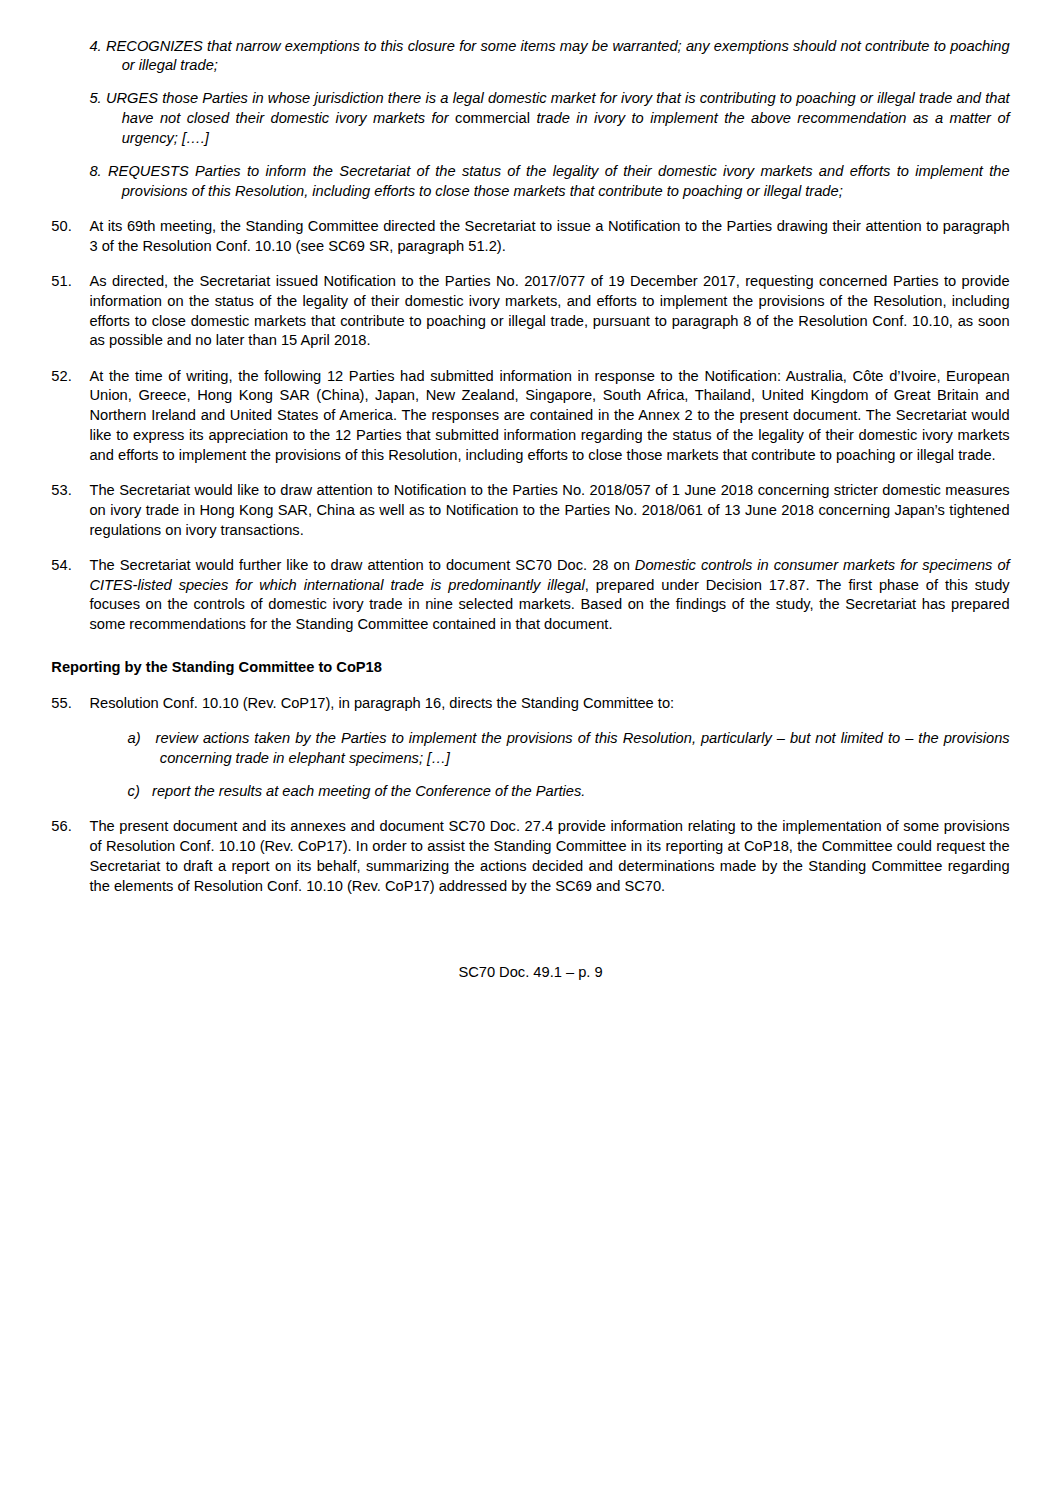4. RECOGNIZES that narrow exemptions to this closure for some items may be warranted; any exemptions should not contribute to poaching or illegal trade;
5. URGES those Parties in whose jurisdiction there is a legal domestic market for ivory that is contributing to poaching or illegal trade and that have not closed their domestic ivory markets for commercial trade in ivory to implement the above recommendation as a matter of urgency; [….]
8. REQUESTS Parties to inform the Secretariat of the status of the legality of their domestic ivory markets and efforts to implement the provisions of this Resolution, including efforts to close those markets that contribute to poaching or illegal trade;
At its 69th meeting, the Standing Committee directed the Secretariat to issue a Notification to the Parties drawing their attention to paragraph 3 of the Resolution Conf. 10.10 (see SC69 SR, paragraph 51.2).
As directed, the Secretariat issued Notification to the Parties No. 2017/077 of 19 December 2017, requesting concerned Parties to provide information on the status of the legality of their domestic ivory markets, and efforts to implement the provisions of the Resolution, including efforts to close domestic markets that contribute to poaching or illegal trade, pursuant to paragraph 8 of the Resolution Conf. 10.10, as soon as possible and no later than 15 April 2018.
At the time of writing, the following 12 Parties had submitted information in response to the Notification: Australia, Côte d’Ivoire, European Union, Greece, Hong Kong SAR (China), Japan, New Zealand, Singapore, South Africa, Thailand, United Kingdom of Great Britain and Northern Ireland and United States of America. The responses are contained in the Annex 2 to the present document. The Secretariat would like to express its appreciation to the 12 Parties that submitted information regarding the status of the legality of their domestic ivory markets and efforts to implement the provisions of this Resolution, including efforts to close those markets that contribute to poaching or illegal trade.
The Secretariat would like to draw attention to Notification to the Parties No. 2018/057 of 1 June 2018 concerning stricter domestic measures on ivory trade in Hong Kong SAR, China as well as to Notification to the Parties No. 2018/061 of 13 June 2018 concerning Japan’s tightened regulations on ivory transactions.
The Secretariat would further like to draw attention to document SC70 Doc. 28 on Domestic controls in consumer markets for specimens of CITES-listed species for which international trade is predominantly illegal, prepared under Decision 17.87. The first phase of this study focuses on the controls of domestic ivory trade in nine selected markets. Based on the findings of the study, the Secretariat has prepared some recommendations for the Standing Committee contained in that document.
Reporting by the Standing Committee to CoP18
Resolution Conf. 10.10 (Rev. CoP17), in paragraph 16, directs the Standing Committee to:
a) review actions taken by the Parties to implement the provisions of this Resolution, particularly – but not limited to – the provisions concerning trade in elephant specimens; […]
c) report the results at each meeting of the Conference of the Parties.
The present document and its annexes and document SC70 Doc. 27.4 provide information relating to the implementation of some provisions of Resolution Conf. 10.10 (Rev. CoP17). In order to assist the Standing Committee in its reporting at CoP18, the Committee could request the Secretariat to draft a report on its behalf, summarizing the actions decided and determinations made by the Standing Committee regarding the elements of Resolution Conf. 10.10 (Rev. CoP17) addressed by the SC69 and SC70.
SC70 Doc. 49.1 – p. 9